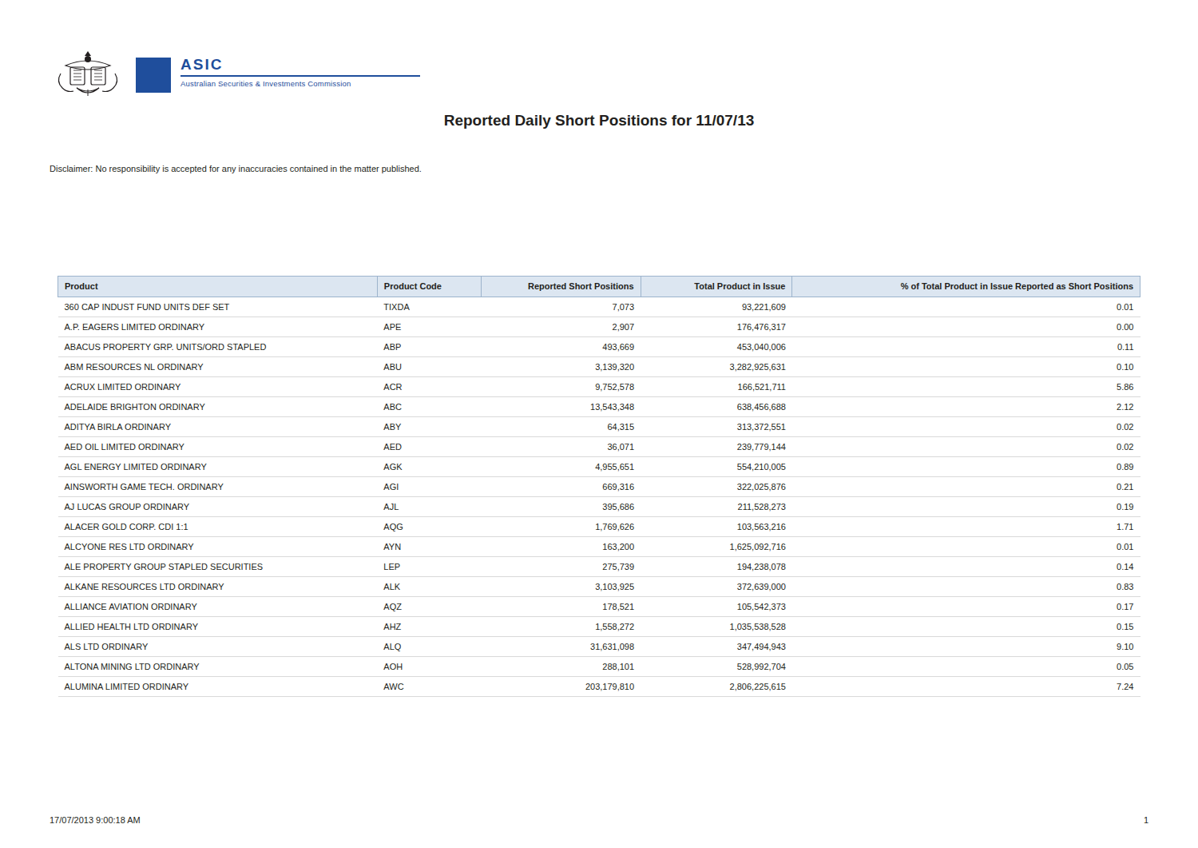ASIC
Australian Securities & Investments Commission
Reported Daily Short Positions for 11/07/13
Disclaimer: No responsibility is accepted for any inaccuracies contained in the matter published.
| Product | Product Code | Reported Short Positions | Total Product in Issue | % of Total Product in Issue Reported as Short Positions |
| --- | --- | --- | --- | --- |
| 360 CAP INDUST FUND UNITS DEF SET | TIXDA | 7,073 | 93,221,609 | 0.01 |
| A.P. EAGERS LIMITED ORDINARY | APE | 2,907 | 176,476,317 | 0.00 |
| ABACUS PROPERTY GRP. UNITS/ORD STAPLED | ABP | 493,669 | 453,040,006 | 0.11 |
| ABM RESOURCES NL ORDINARY | ABU | 3,139,320 | 3,282,925,631 | 0.10 |
| ACRUX LIMITED ORDINARY | ACR | 9,752,578 | 166,521,711 | 5.86 |
| ADELAIDE BRIGHTON ORDINARY | ABC | 13,543,348 | 638,456,688 | 2.12 |
| ADITYA BIRLA ORDINARY | ABY | 64,315 | 313,372,551 | 0.02 |
| AED OIL LIMITED ORDINARY | AED | 36,071 | 239,779,144 | 0.02 |
| AGL ENERGY LIMITED ORDINARY | AGK | 4,955,651 | 554,210,005 | 0.89 |
| AINSWORTH GAME TECH. ORDINARY | AGI | 669,316 | 322,025,876 | 0.21 |
| AJ LUCAS GROUP ORDINARY | AJL | 395,686 | 211,528,273 | 0.19 |
| ALACER GOLD CORP. CDI 1:1 | AQG | 1,769,626 | 103,563,216 | 1.71 |
| ALCYONE RES LTD ORDINARY | AYN | 163,200 | 1,625,092,716 | 0.01 |
| ALE PROPERTY GROUP STAPLED SECURITIES | LEP | 275,739 | 194,238,078 | 0.14 |
| ALKANE RESOURCES LTD ORDINARY | ALK | 3,103,925 | 372,639,000 | 0.83 |
| ALLIANCE AVIATION ORDINARY | AQZ | 178,521 | 105,542,373 | 0.17 |
| ALLIED HEALTH LTD ORDINARY | AHZ | 1,558,272 | 1,035,538,528 | 0.15 |
| ALS LTD ORDINARY | ALQ | 31,631,098 | 347,494,943 | 9.10 |
| ALTONA MINING LTD ORDINARY | AOH | 288,101 | 528,992,704 | 0.05 |
| ALUMINA LIMITED ORDINARY | AWC | 203,179,810 | 2,806,225,615 | 7.24 |
17/07/2013 9:00:18 AM
1